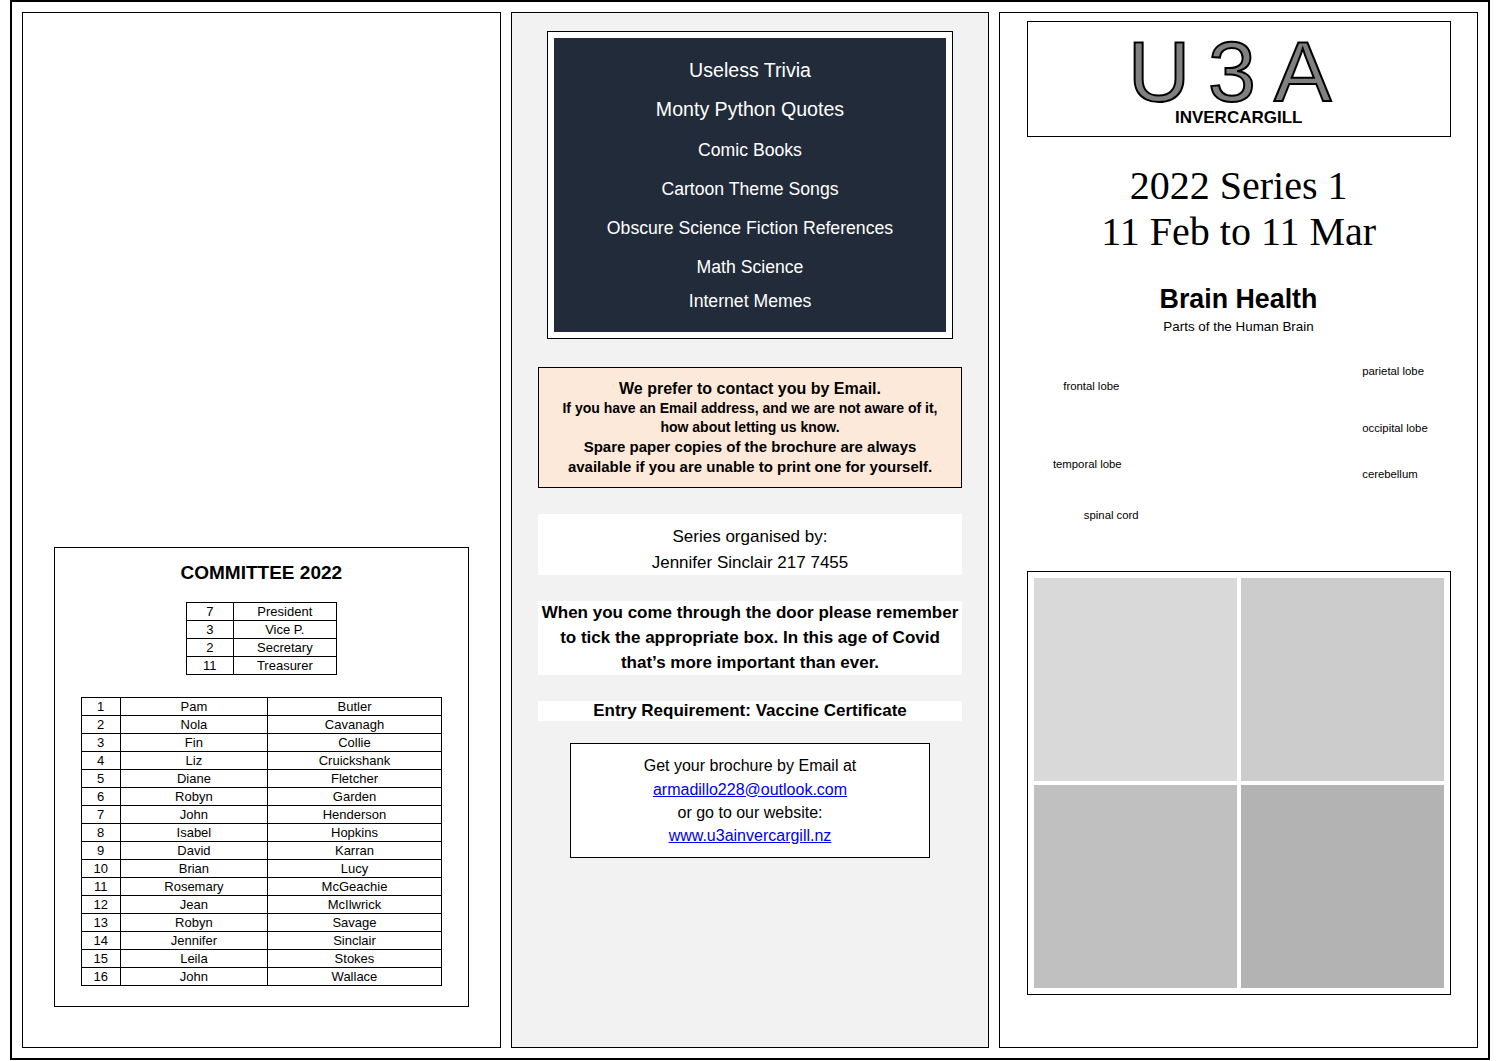COMMITTEE 2022
| 7 | President |
| 3 | Vice P. |
| 2 | Secretary |
| 11 | Treasurer |
| 1 | Pam | Butler |
| 2 | Nola | Cavanagh |
| 3 | Fin | Collie |
| 4 | Liz | Cruickshank |
| 5 | Diane | Fletcher |
| 6 | Robyn | Garden |
| 7 | John | Henderson |
| 8 | Isabel | Hopkins |
| 9 | David | Karran |
| 10 | Brian | Lucy |
| 11 | Rosemary | McGeachie |
| 12 | Jean | McIlwrick |
| 13 | Robyn | Savage |
| 14 | Jennifer | Sinclair |
| 15 | Leila | Stokes |
| 16 | John | Wallace |
We prefer to contact you by Email.
If you have an Email address, and we are not aware of it, how about letting us know.
Spare paper copies of the brochure are always available if you are unable to print one for yourself.
Series organised by:
Jennifer Sinclair 217 7455
When you come through the door please remember to tick the appropriate box. In this age of Covid that’s more important than ever.
Entry Requirement: Vaccine Certificate
Get your brochure by Email at
armadillo228@outlook.com
or go to our website:
www.u3ainvercargill.nz
U3A
INVERCARGILL
2022 Series 1
11 Feb to 11 Mar